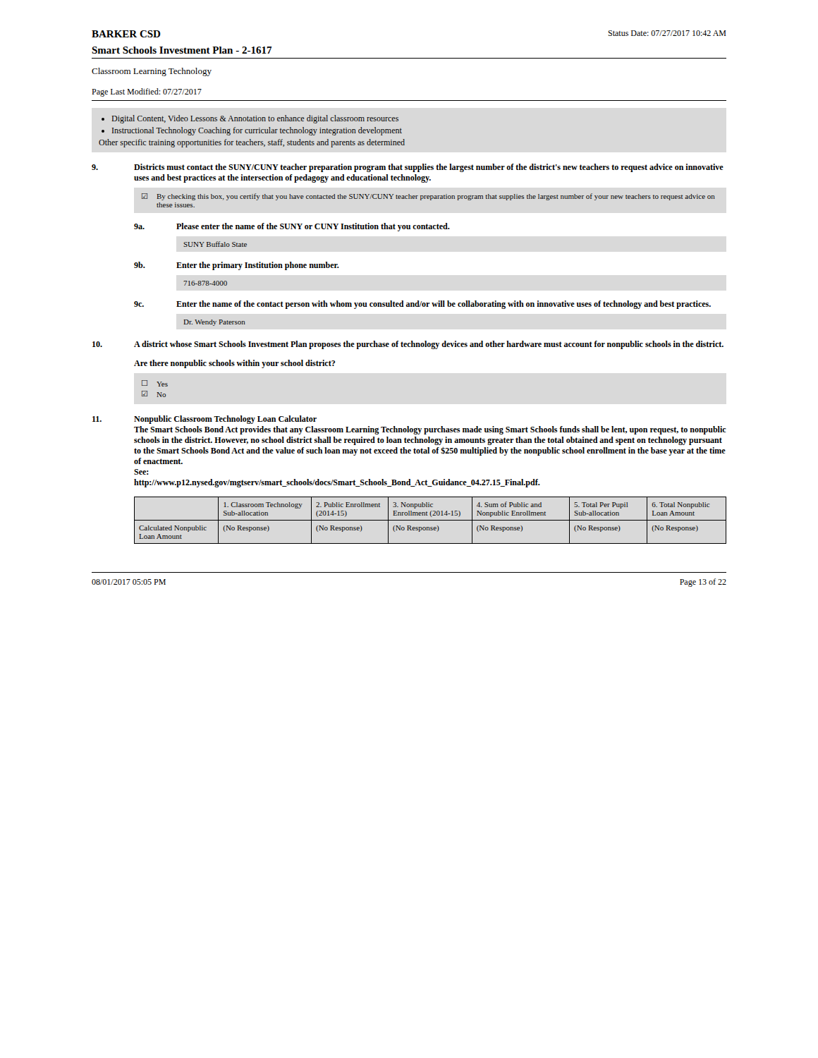BARKER CSD
Status Date: 07/27/2017 10:42 AM
Smart Schools Investment Plan - 2-1617
Classroom Learning Technology
Page Last Modified: 07/27/2017
Digital Content, Video Lessons & Annotation to enhance digital classroom resources
Instructional Technology Coaching for curricular technology integration development
Other specific training opportunities for teachers, staff, students and parents as determined
9.
Districts must contact the SUNY/CUNY teacher preparation program that supplies the largest number of the district's new teachers to request advice on innovative uses and best practices at the intersection of pedagogy and educational technology.
☑
By checking this box, you certify that you have contacted the SUNY/CUNY teacher preparation program that supplies the largest number of your new teachers to request advice on these issues.
9a.
Please enter the name of the SUNY or CUNY Institution that you contacted.
SUNY Buffalo State
9b.
Enter the primary Institution phone number.
716-878-4000
9c.
Enter the name of the contact person with whom you consulted and/or will be collaborating with on innovative uses of technology and best practices.
Dr. Wendy Paterson
10.
A district whose Smart Schools Investment Plan proposes the purchase of technology devices and other hardware must account for nonpublic schools in the district.
Are there nonpublic schools within your school district?
☐Yes
☑No
11.
Nonpublic Classroom Technology Loan Calculator
The Smart Schools Bond Act provides that any Classroom Learning Technology purchases made using Smart Schools funds shall be lent, upon request, to nonpublic schools in the district. However, no school district shall be required to loan technology in amounts greater than the total obtained and spent on technology pursuant to the Smart Schools Bond Act and the value of such loan may not exceed the total of $250 multiplied by the nonpublic school enrollment in the base year at the time of enactment.
See:
http://www.p12.nysed.gov/mgtserv/smart_schools/docs/Smart_Schools_Bond_Act_Guidance_04.27.15_Final.pdf.
| | 1. Classroom Technology Sub-allocation | 2. Public Enrollment (2014-15) | 3. Nonpublic Enrollment (2014-15) | 4. Sum of Public and Nonpublic Enrollment | 5. Total Per Pupil Sub-allocation | 6. Total Nonpublic Loan Amount |
| --- | --- | --- | --- | --- | --- | --- |
| Calculated Nonpublic Loan Amount | (No Response) | (No Response) | (No Response) | (No Response) | (No Response) | (No Response) |
08/01/2017 05:05 PM
Page 13 of 22